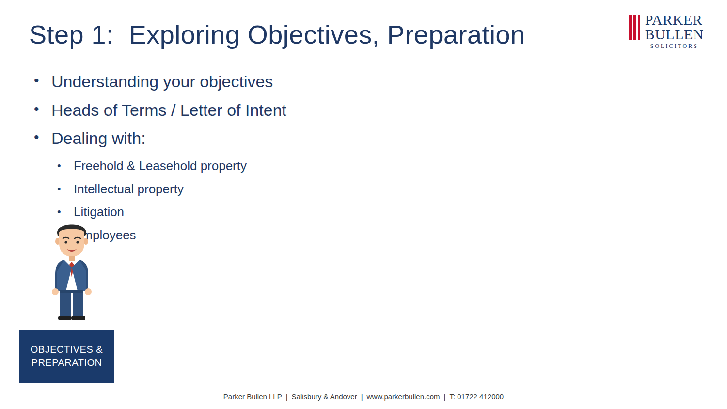PARKER BULLEN SOLICITORS
Step 1: Exploring Objectives, Preparation
Understanding your objectives
Heads of Terms / Letter of Intent
Dealing with:
Freehold & Leasehold property
Intellectual property
Litigation
Employees
OBJECTIVES &
PREPARATION
Parker Bullen LLP|Salisbury & Andover|www.parkerbullen.com|T: 01722 412000